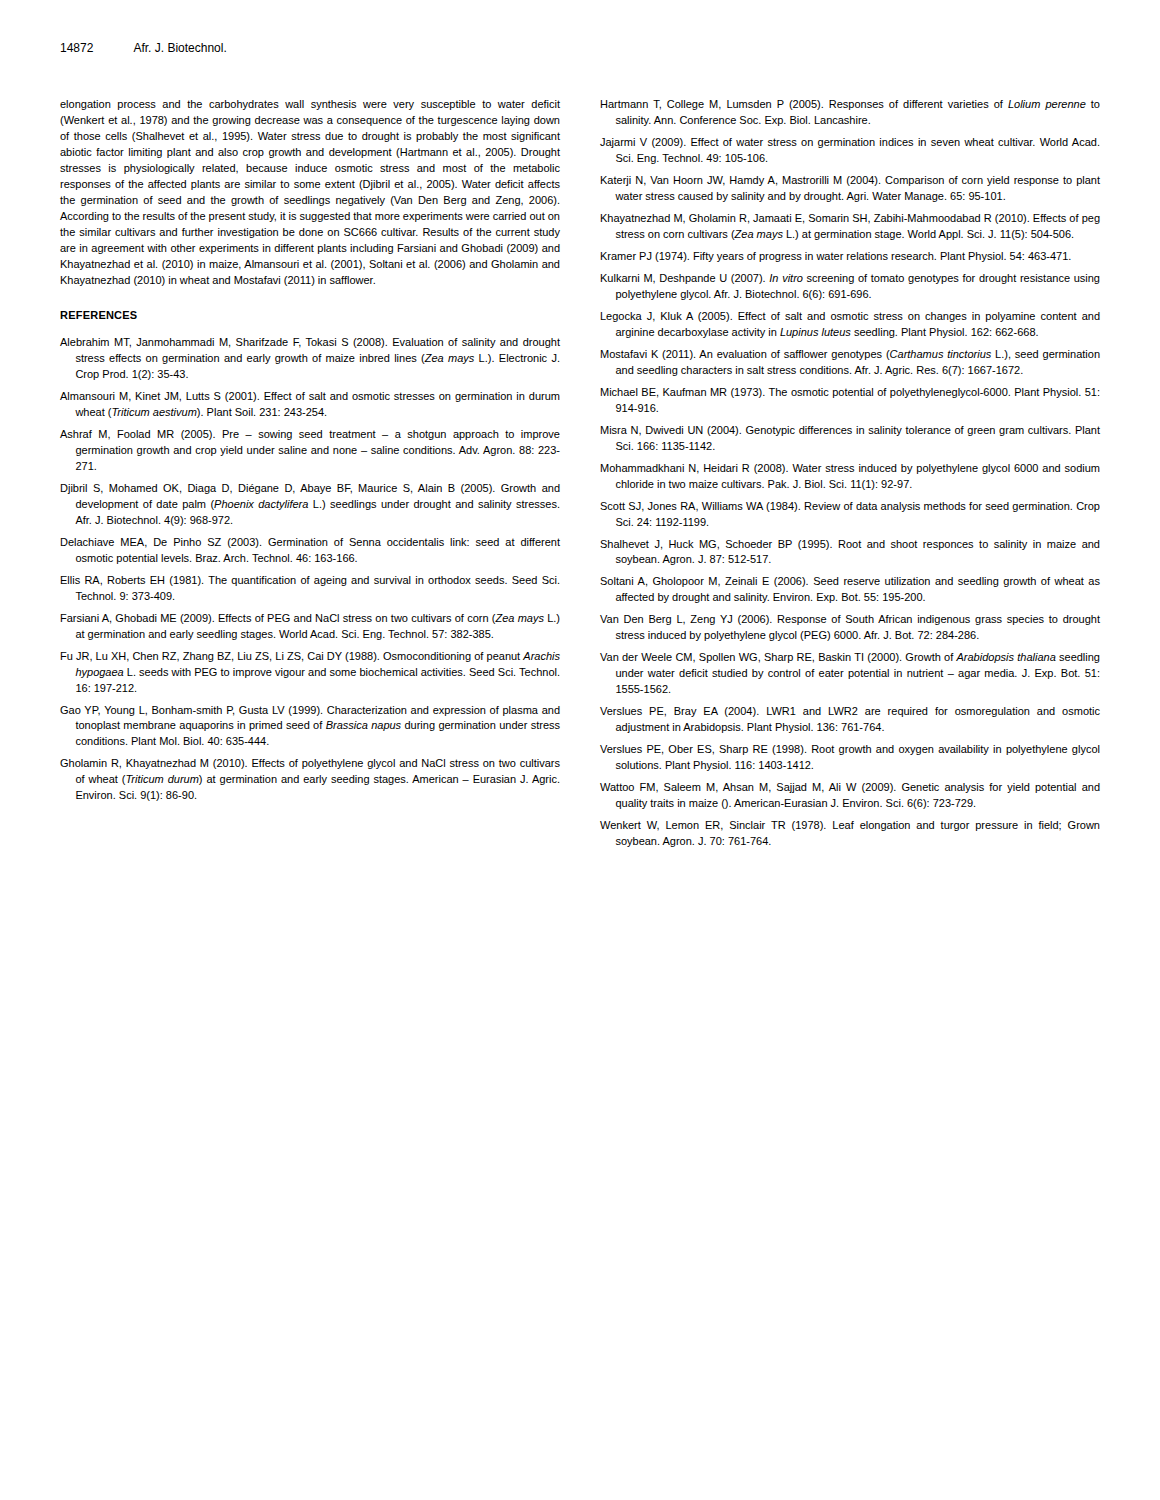14872 Afr. J. Biotechnol.
elongation process and the carbohydrates wall synthesis were very susceptible to water deficit (Wenkert et al., 1978) and the growing decrease was a consequence of the turgescence laying down of those cells (Shalhevet et al., 1995). Water stress due to drought is probably the most significant abiotic factor limiting plant and also crop growth and development (Hartmann et al., 2005). Drought stresses is physiologically related, because induce osmotic stress and most of the metabolic responses of the affected plants are similar to some extent (Djibril et al., 2005). Water deficit affects the germination of seed and the growth of seedlings negatively (Van Den Berg and Zeng, 2006). According to the results of the present study, it is suggested that more experiments were carried out on the similar cultivars and further investigation be done on SC666 cultivar. Results of the current study are in agreement with other experiments in different plants including Farsiani and Ghobadi (2009) and Khayatnezhad et al. (2010) in maize, Almansouri et al. (2001), Soltani et al. (2006) and Gholamin and Khayatnezhad (2010) in wheat and Mostafavi (2011) in safflower.
References
Alebrahim MT, Janmohammadi M, Sharifzade F, Tokasi S (2008). Evaluation of salinity and drought stress effects on germination and early growth of maize inbred lines (Zea mays L.). Electronic J. Crop Prod. 1(2): 35-43.
Almansouri M, Kinet JM, Lutts S (2001). Effect of salt and osmotic stresses on germination in durum wheat (Triticum aestivum). Plant Soil. 231: 243-254.
Ashraf M, Foolad MR (2005). Pre – sowing seed treatment – a shotgun approach to improve germination growth and crop yield under saline and none – saline conditions. Adv. Agron. 88: 223-271.
Djibril S, Mohamed OK, Diaga D, Diégane D, Abaye BF, Maurice S, Alain B (2005). Growth and development of date palm (Phoenix dactylifera L.) seedlings under drought and salinity stresses. Afr. J. Biotechnol. 4(9): 968-972.
Delachiave MEA, De Pinho SZ (2003). Germination of Senna occidentalis link: seed at different osmotic potential levels. Braz. Arch. Technol. 46: 163-166.
Ellis RA, Roberts EH (1981). The quantification of ageing and survival in orthodox seeds. Seed Sci. Technol. 9: 373-409.
Farsiani A, Ghobadi ME (2009). Effects of PEG and NaCl stress on two cultivars of corn (Zea mays L.) at germination and early seedling stages. World Acad. Sci. Eng. Technol. 57: 382-385.
Fu JR, Lu XH, Chen RZ, Zhang BZ, Liu ZS, Li ZS, Cai DY (1988). Osmoconditioning of peanut Arachis hypogaea L. seeds with PEG to improve vigour and some biochemical activities. Seed Sci. Technol. 16: 197-212.
Gao YP, Young L, Bonham-smith P, Gusta LV (1999). Characterization and expression of plasma and tonoplast membrane aquaporins in primed seed of Brassica napus during germination under stress conditions. Plant Mol. Biol. 40: 635-444.
Gholamin R, Khayatnezhad M (2010). Effects of polyethylene glycol and NaCl stress on two cultivars of wheat (Triticum durum) at germination and early seeding stages. American – Eurasian J. Agric. Environ. Sci. 9(1): 86-90.
Hartmann T, College M, Lumsden P (2005). Responses of different varieties of Lolium perenne to salinity. Ann. Conference Soc. Exp. Biol. Lancashire.
Jajarmi V (2009). Effect of water stress on germination indices in seven wheat cultivar. World Acad. Sci. Eng. Technol. 49: 105-106.
Katerji N, Van Hoorn JW, Hamdy A, Mastrorilli M (2004). Comparison of corn yield response to plant water stress caused by salinity and by drought. Agri. Water Manage. 65: 95-101.
Khayatnezhad M, Gholamin R, Jamaati E, Somarin SH, Zabihi-Mahmoodabad R (2010). Effects of peg stress on corn cultivars (Zea mays L.) at germination stage. World Appl. Sci. J. 11(5): 504-506.
Kramer PJ (1974). Fifty years of progress in water relations research. Plant Physiol. 54: 463-471.
Kulkarni M, Deshpande U (2007). In vitro screening of tomato genotypes for drought resistance using polyethylene glycol. Afr. J. Biotechnol. 6(6): 691-696.
Legocka J, Kluk A (2005). Effect of salt and osmotic stress on changes in polyamine content and arginine decarboxylase activity in Lupinus luteus seedling. Plant Physiol. 162: 662-668.
Mostafavi K (2011). An evaluation of safflower genotypes (Carthamus tinctorius L.), seed germination and seedling characters in salt stress conditions. Afr. J. Agric. Res. 6(7): 1667-1672.
Michael BE, Kaufman MR (1973). The osmotic potential of polyethyleneglycol-6000. Plant Physiol. 51: 914-916.
Misra N, Dwivedi UN (2004). Genotypic differences in salinity tolerance of green gram cultivars. Plant Sci. 166: 1135-1142.
Mohammadkhani N, Heidari R (2008). Water stress induced by polyethylene glycol 6000 and sodium chloride in two maize cultivars. Pak. J. Biol. Sci. 11(1): 92-97.
Scott SJ, Jones RA, Williams WA (1984). Review of data analysis methods for seed germination. Crop Sci. 24: 1192-1199.
Shalhevet J, Huck MG, Schoeder BP (1995). Root and shoot responces to salinity in maize and soybean. Agron. J. 87: 512-517.
Soltani A, Gholopoor M, Zeinali E (2006). Seed reserve utilization and seedling growth of wheat as affected by drought and salinity. Environ. Exp. Bot. 55: 195-200.
Van Den Berg L, Zeng YJ (2006). Response of South African indigenous grass species to drought stress induced by polyethylene glycol (PEG) 6000. Afr. J. Bot. 72: 284-286.
Van der Weele CM, Spollen WG, Sharp RE, Baskin TI (2000). Growth of Arabidopsis thaliana seedling under water deficit studied by control of eater potential in nutrient – agar media. J. Exp. Bot. 51: 1555-1562.
Verslues PE, Bray EA (2004). LWR1 and LWR2 are required for osmoregulation and osmotic adjustment in Arabidopsis. Plant Physiol. 136: 761-764.
Verslues PE, Ober ES, Sharp RE (1998). Root growth and oxygen availability in polyethylene glycol solutions. Plant Physiol. 116: 1403-1412.
Wattoo FM, Saleem M, Ahsan M, Sajjad M, Ali W (2009). Genetic analysis for yield potential and quality traits in maize (). American-Eurasian J. Environ. Sci. 6(6): 723-729.
Wenkert W, Lemon ER, Sinclair TR (1978). Leaf elongation and turgor pressure in field; Grown soybean. Agron. J. 70: 761-764.